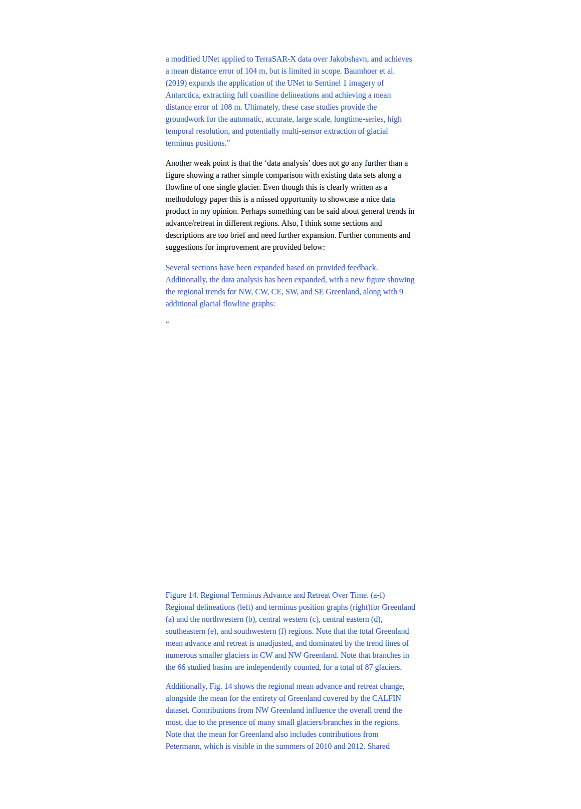a modified UNet applied to TerraSAR-X data over Jakobshavn, and achieves a mean distance error of 104 m, but is limited in scope. Baumhoer et al. (2019) expands the application of the UNet to Sentinel 1 imagery of Antarctica, extracting full coastline delineations and achieving a mean distance error of 108 m. Ultimately, these case studies provide the groundwork for the automatic, accurate, large scale, longtime-series, high temporal resolution, and potentially multi-sensor extraction of glacial terminus positions.”
Another weak point is that the ‘data analysis’ does not go any further than a figure showing a rather simple comparison with existing data sets along a flowline of one single glacier. Even though this is clearly written as a methodology paper this is a missed opportunity to showcase a nice data product in my opinion. Perhaps something can be said about general trends in advance/retreat in different regions. Also, I think some sections and descriptions are too brief and need further expansion. Further comments and suggestions for improvement are provided below:
Several sections have been expanded based on provided feedback. Additionally, the data analysis has been expanded, with a new figure showing the regional trends for NW, CW, CE, SW, and SE Greenland, along with 9 additional glacial flowline graphs:
“
Figure 14. Regional Terminus Advance and Retreat Over Time. (a-f) Regional delineations (left) and terminus position graphs (right)for Greenland (a) and the northwestern (b), central western (c), central eastern (d), southeastern (e), and southwestern (f) regions. Note that the total Greenland mean advance and retreat is unadjusted, and dominated by the trend lines of numerous smaller glaciers in CW and NW Greenland. Note that branches in the 66 studied basins are independently counted, for a total of 87 glaciers.
Additionally, Fig. 14 shows the regional mean advance and retreat change, alongside the mean for the entirety of Greenland covered by the CALFIN dataset. Contributions from NW Greenland influence the overall trend the most, due to the presence of many small glaciers/branches in the regions. Note that the mean for Greenland also includes contributions from Petermann, which is visible in the summers of 2010 and 2012. Shared